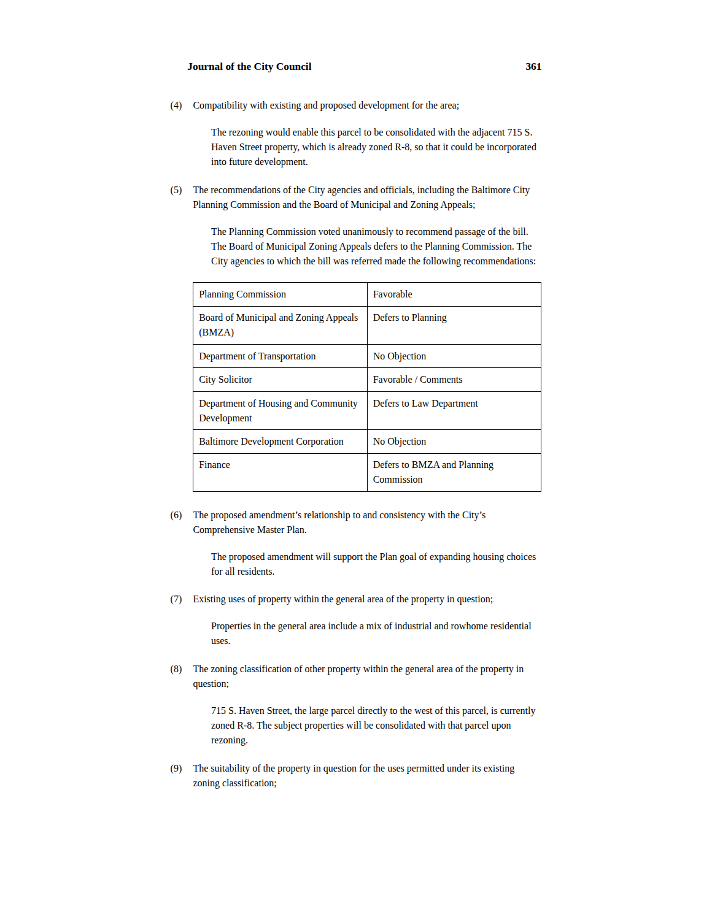Journal of the City Council 361
(4)
Compatibility with existing and proposed development for the area;
The rezoning would enable this parcel to be consolidated with the adjacent 715 S. Haven Street property, which is already zoned R-8, so that it could be incorporated into future development.
(5)
The recommendations of the City agencies and officials, including the Baltimore City Planning Commission and the Board of Municipal and Zoning Appeals;
The Planning Commission voted unanimously to recommend passage of the bill. The Board of Municipal Zoning Appeals defers to the Planning Commission. The City agencies to which the bill was referred made the following recommendations:
| Planning Commission | Favorable |
| Board of Municipal and Zoning Appeals (BMZA) | Defers to Planning |
| Department of Transportation | No Objection |
| City Solicitor | Favorable / Comments |
| Department of Housing and Community Development | Defers to Law Department |
| Baltimore Development Corporation | No Objection |
| Finance | Defers to BMZA and Planning Commission |
(6)
The proposed amendment’s relationship to and consistency with the City’s Comprehensive Master Plan.
The proposed amendment will support the Plan goal of expanding housing choices for all residents.
(7)
Existing uses of property within the general area of the property in question;
Properties in the general area include a mix of industrial and rowhome residential uses.
(8)
The zoning classification of other property within the general area of the property in question;
715 S. Haven Street, the large parcel directly to the west of this parcel, is currently zoned R-8. The subject properties will be consolidated with that parcel upon rezoning.
(9)
The suitability of the property in question for the uses permitted under its existing zoning classification;